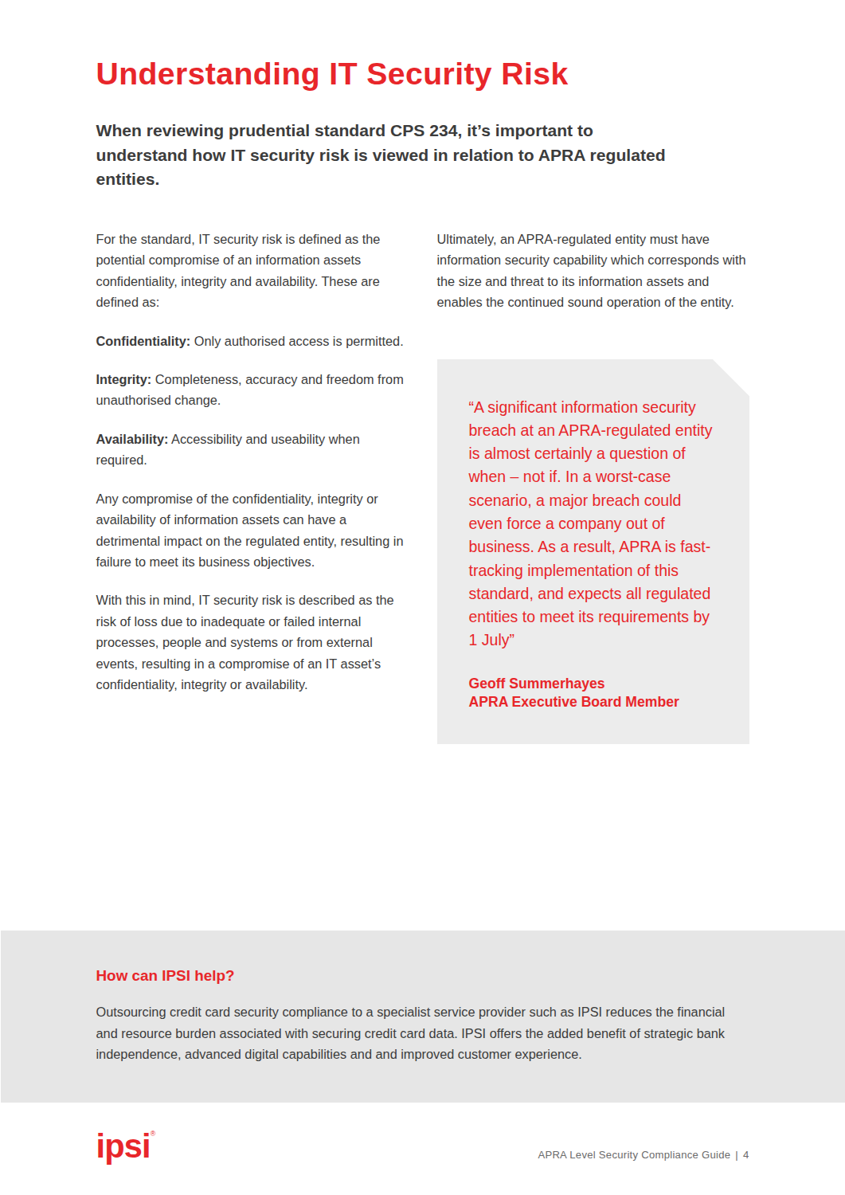Understanding IT Security Risk
When reviewing prudential standard CPS 234, it’s important to understand how IT security risk is viewed in relation to APRA regulated entities.
For the standard, IT security risk is defined as the potential compromise of an information assets confidentiality, integrity and availability. These are defined as:
Confidentiality: Only authorised access is permitted.
Integrity: Completeness, accuracy and freedom from unauthorised change.
Availability: Accessibility and useability when required.
Any compromise of the confidentiality, integrity or availability of information assets can have a detrimental impact on the regulated entity, resulting in failure to meet its business objectives.
With this in mind, IT security risk is described as the risk of loss due to inadequate or failed internal processes, people and systems or from external events, resulting in a compromise of an IT asset’s confidentiality, integrity or availability.
Ultimately, an APRA-regulated entity must have information security capability which corresponds with the size and threat to its information assets and enables the continued sound operation of the entity.
“A significant information security breach at an APRA-regulated entity is almost certainly a question of when – not if. In a worst-case scenario, a major breach could even force a company out of business. As a result, APRA is fast-tracking implementation of this standard, and expects all regulated entities to meet its requirements by 1 July”
Geoff Summerhayes
APRA Executive Board Member
How can IPSI help?
Outsourcing credit card security compliance to a specialist service provider such as IPSI reduces the financial and resource burden associated with securing credit card data. IPSI offers the added benefit of strategic bank independence, advanced digital capabilities and and improved customer experience.
ipsi®
APRA Level Security Compliance Guide|4